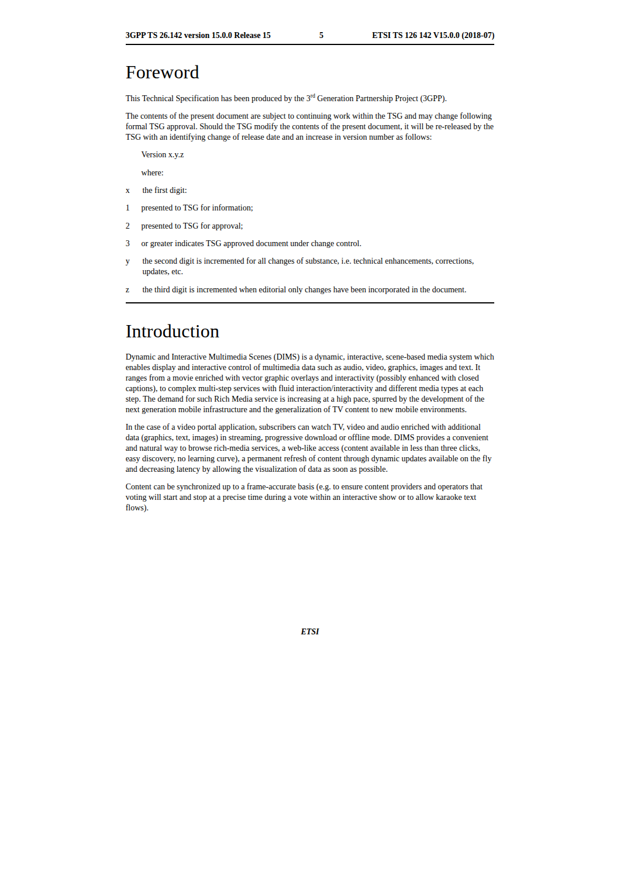3GPP TS 26.142 version 15.0.0 Release 15
5
ETSI TS 126 142 V15.0.0 (2018-07)
Foreword
This Technical Specification has been produced by the 3rd Generation Partnership Project (3GPP).
The contents of the present document are subject to continuing work within the TSG and may change following formal TSG approval. Should the TSG modify the contents of the present document, it will be re-released by the TSG with an identifying change of release date and an increase in version number as follows:
Version x.y.z
where:
x
the first digit:
1
presented to TSG for information;
2
presented to TSG for approval;
3
or greater indicates TSG approved document under change control.
y
the second digit is incremented for all changes of substance, i.e. technical enhancements, corrections, updates, etc.
z
the third digit is incremented when editorial only changes have been incorporated in the document.
Introduction
Dynamic and Interactive Multimedia Scenes (DIMS) is a dynamic, interactive, scene-based media system which enables display and interactive control of multimedia data such as audio, video, graphics, images and text. It ranges from a movie enriched with vector graphic overlays and interactivity (possibly enhanced with closed captions), to complex multi-step services with fluid interaction/interactivity and different media types at each step. The demand for such Rich Media service is increasing at a high pace, spurred by the development of the next generation mobile infrastructure and the generalization of TV content to new mobile environments.
In the case of a video portal application, subscribers can watch TV, video and audio enriched with additional data (graphics, text, images) in streaming, progressive download or offline mode. DIMS provides a convenient and natural way to browse rich-media services, a web-like access (content available in less than three clicks, easy discovery, no learning curve), a permanent refresh of content through dynamic updates available on the fly and decreasing latency by allowing the visualization of data as soon as possible.
Content can be synchronized up to a frame-accurate basis (e.g. to ensure content providers and operators that voting will start and stop at a precise time during a vote within an interactive show or to allow karaoke text flows).
ETSI